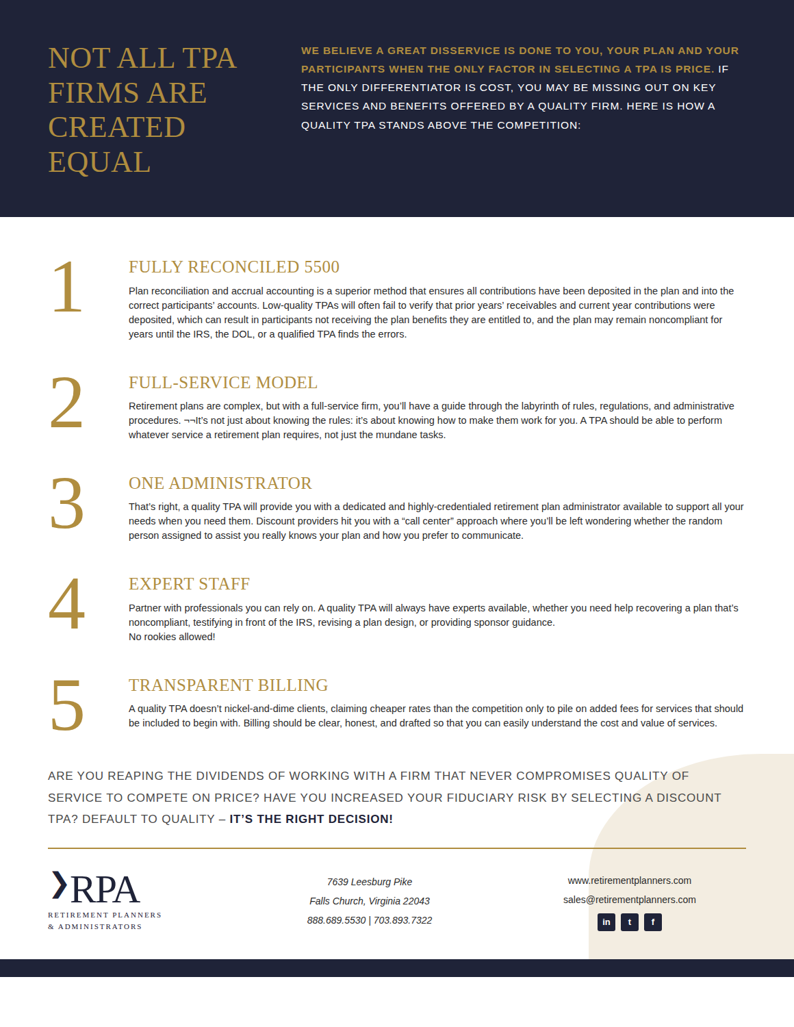Not All TPA Firms Are Created Equal
We believe a great disservice is done to you, your plan and your participants when the only factor in selecting a TPA is price. If the only differentiator is cost, you may be missing out on key services and benefits offered by a quality firm. Here is how a quality TPA stands above the competition:
1
Fully Reconciled 5500
Plan reconciliation and accrual accounting is a superior method that ensures all contributions have been deposited in the plan and into the correct participants’ accounts. Low-quality TPAs will often fail to verify that prior years’ receivables and current year contributions were deposited, which can result in participants not receiving the plan benefits they are entitled to, and the plan may remain noncompliant for years until the IRS, the DOL, or a qualified TPA finds the errors.
2
Full-Service Model
Retirement plans are complex, but with a full-service firm, you’ll have a guide through the labyrinth of rules, regulations, and administrative procedures. ¬¬It’s not just about knowing the rules: it’s about knowing how to make them work for you. A TPA should be able to perform whatever service a retirement plan requires, not just the mundane tasks.
3
One Administrator
That’s right, a quality TPA will provide you with a dedicated and highly-credentialed retirement plan administrator available to support all your needs when you need them. Discount providers hit you with a “call center” approach where you’ll be left wondering whether the random person assigned to assist you really knows your plan and how you prefer to communicate.
4
Expert Staff
Partner with professionals you can rely on. A quality TPA will always have experts available, whether you need help recovering a plan that’s noncompliant, testifying in front of the IRS, revising a plan design, or providing sponsor guidance.
No rookies allowed!
5
Transparent Billing
A quality TPA doesn’t nickel-and-dime clients, claiming cheaper rates than the competition only to pile on added fees for services that should be included to begin with. Billing should be clear, honest, and drafted so that you can easily understand the cost and value of services.
Are you reaping the dividends of working with a firm that never compromises quality of service to compete on price? Have you increased your fiduciary risk by selecting a discount TPA? Default to quality – it’s the right decision!
❯RPA
Retirement Planners
& Administrators
7639 Leesburg Pike
Falls Church, Virginia 22043
888.689.5530 | 703.893.7322
www.retirementplanners.com
sales@retirementplanners.com
in t f